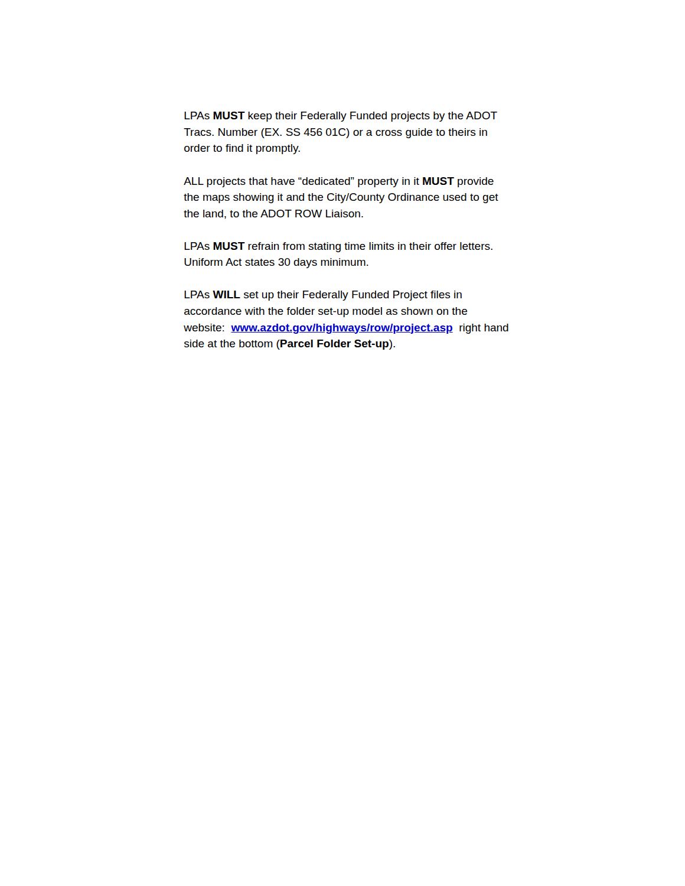LPAs MUST keep their Federally Funded projects by the ADOT Tracs. Number (EX. SS 456 01C) or a cross guide to theirs in order to find it promptly.
ALL projects that have “dedicated” property in it MUST provide the maps showing it and the City/County Ordinance used to get the land, to the ADOT ROW Liaison.
LPAs MUST refrain from stating time limits in their offer letters. Uniform Act states 30 days minimum.
LPAs WILL set up their Federally Funded Project files in accordance with the folder set-up model as shown on the website: www.azdot.gov/highways/row/project.asp right hand side at the bottom (Parcel Folder Set-up).